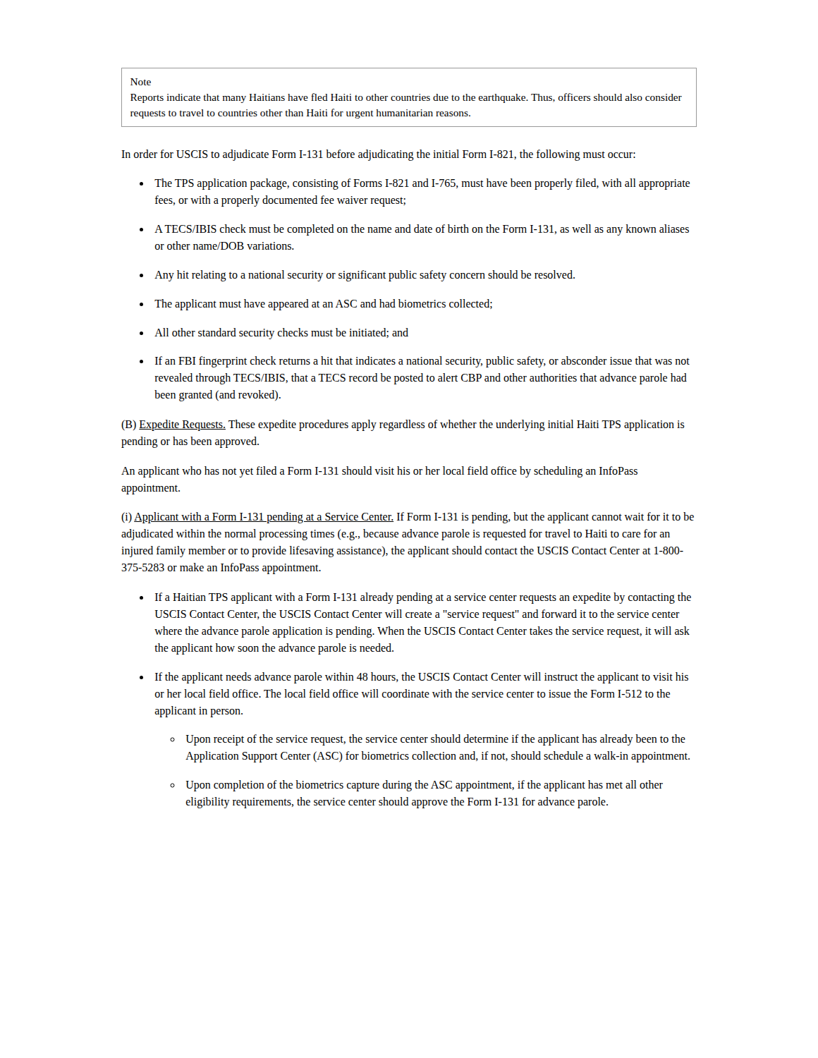Note Reports indicate that many Haitians have fled Haiti to other countries due to the earthquake. Thus, officers should also consider requests to travel to countries other than Haiti for urgent humanitarian reasons.
In order for USCIS to adjudicate Form I-131 before adjudicating the initial Form I-821, the following must occur:
The TPS application package, consisting of Forms I-821 and I-765, must have been properly filed, with all appropriate fees, or with a properly documented fee waiver request;
A TECS/IBIS check must be completed on the name and date of birth on the Form I-131, as well as any known aliases or other name/DOB variations.
Any hit relating to a national security or significant public safety concern should be resolved.
The applicant must have appeared at an ASC and had biometrics collected;
All other standard security checks must be initiated; and
If an FBI fingerprint check returns a hit that indicates a national security, public safety, or absconder issue that was not revealed through TECS/IBIS, that a TECS record be posted to alert CBP and other authorities that advance parole had been granted (and revoked).
(B) Expedite Requests. These expedite procedures apply regardless of whether the underlying initial Haiti TPS application is pending or has been approved.
An applicant who has not yet filed a Form I-131 should visit his or her local field office by scheduling an InfoPass appointment.
(i) Applicant with a Form I-131 pending at a Service Center. If Form I-131 is pending, but the applicant cannot wait for it to be adjudicated within the normal processing times (e.g., because advance parole is requested for travel to Haiti to care for an injured family member or to provide lifesaving assistance), the applicant should contact the USCIS Contact Center at 1-800-375-5283 or make an InfoPass appointment.
If a Haitian TPS applicant with a Form I-131 already pending at a service center requests an expedite by contacting the USCIS Contact Center, the USCIS Contact Center will create a "service request" and forward it to the service center where the advance parole application is pending. When the USCIS Contact Center takes the service request, it will ask the applicant how soon the advance parole is needed.
If the applicant needs advance parole within 48 hours, the USCIS Contact Center will instruct the applicant to visit his or her local field office. The local field office will coordinate with the service center to issue the Form I-512 to the applicant in person.
Upon receipt of the service request, the service center should determine if the applicant has already been to the Application Support Center (ASC) for biometrics collection and, if not, should schedule a walk-in appointment.
Upon completion of the biometrics capture during the ASC appointment, if the applicant has met all other eligibility requirements, the service center should approve the Form I-131 for advance parole.